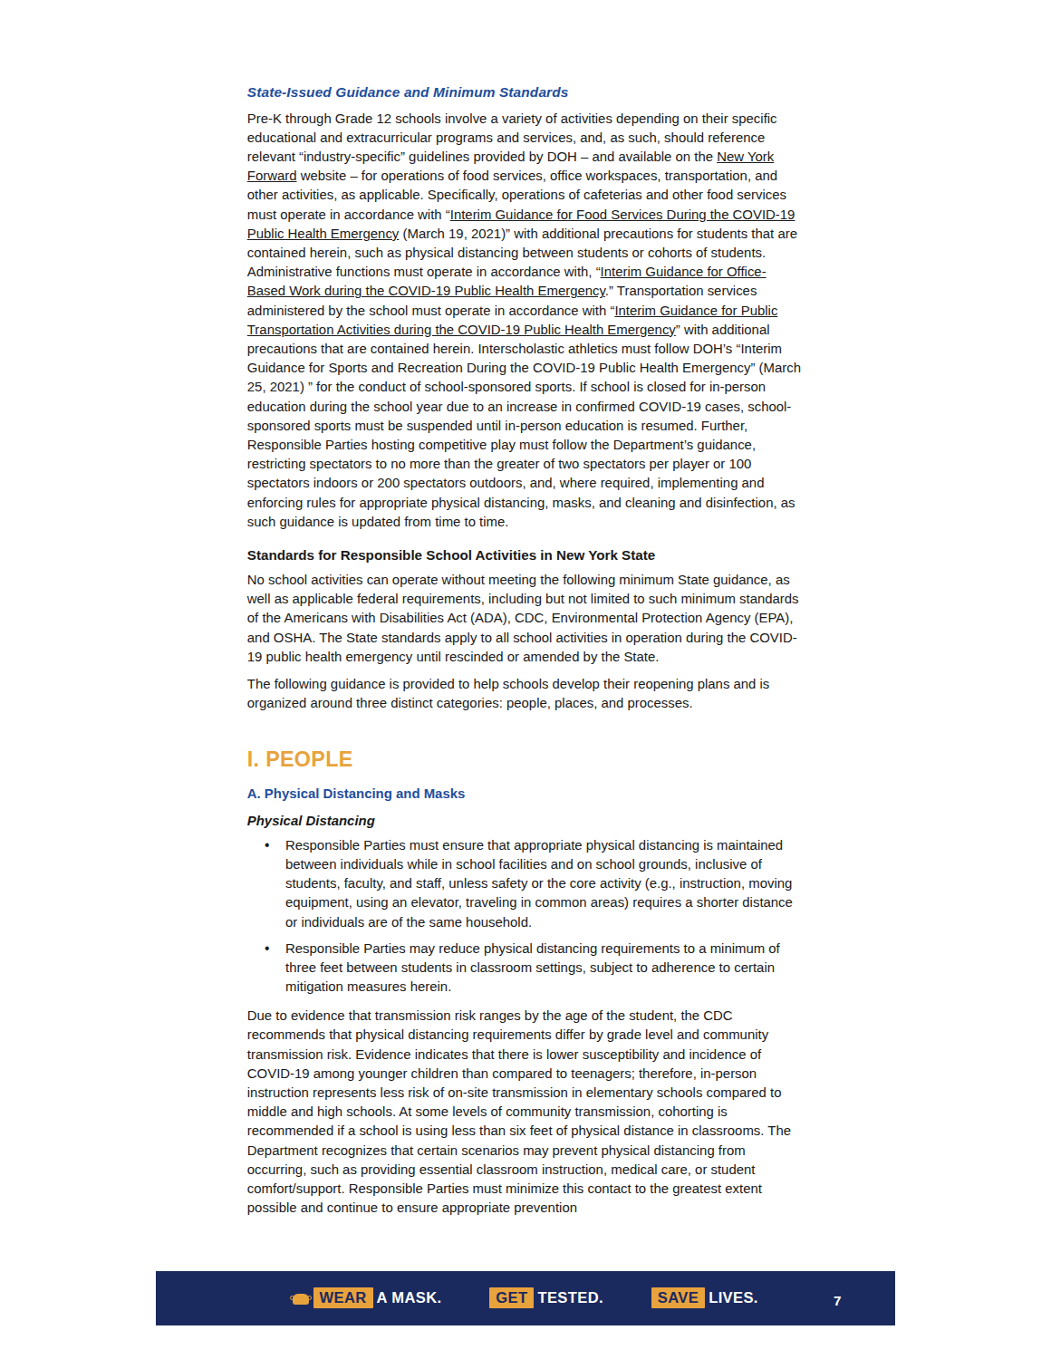State-Issued Guidance and Minimum Standards
Pre-K through Grade 12 schools involve a variety of activities depending on their specific educational and extracurricular programs and services, and, as such, should reference relevant “industry-specific” guidelines provided by DOH – and available on the New York Forward website – for operations of food services, office workspaces, transportation, and other activities, as applicable. Specifically, operations of cafeterias and other food services must operate in accordance with “Interim Guidance for Food Services During the COVID-19 Public Health Emergency (March 19, 2021)” with additional precautions for students that are contained herein, such as physical distancing between students or cohorts of students. Administrative functions must operate in accordance with, “Interim Guidance for Office-Based Work during the COVID-19 Public Health Emergency.” Transportation services administered by the school must operate in accordance with “Interim Guidance for Public Transportation Activities during the COVID-19 Public Health Emergency” with additional precautions that are contained herein. Interscholastic athletics must follow DOH’s “Interim Guidance for Sports and Recreation During the COVID-19 Public Health Emergency” (March 25, 2021) ” for the conduct of school-sponsored sports. If school is closed for in-person education during the school year due to an increase in confirmed COVID-19 cases, school-sponsored sports must be suspended until in-person education is resumed. Further, Responsible Parties hosting competitive play must follow the Department’s guidance, restricting spectators to no more than the greater of two spectators per player or 100 spectators indoors or 200 spectators outdoors, and, where required, implementing and enforcing rules for appropriate physical distancing, masks, and cleaning and disinfection, as such guidance is updated from time to time.
Standards for Responsible School Activities in New York State
No school activities can operate without meeting the following minimum State guidance, as well as applicable federal requirements, including but not limited to such minimum standards of the Americans with Disabilities Act (ADA), CDC, Environmental Protection Agency (EPA), and OSHA. The State standards apply to all school activities in operation during the COVID-19 public health emergency until rescinded or amended by the State.
The following guidance is provided to help schools develop their reopening plans and is organized around three distinct categories: people, places, and processes.
I. PEOPLE
A. Physical Distancing and Masks
Physical Distancing
Responsible Parties must ensure that appropriate physical distancing is maintained between individuals while in school facilities and on school grounds, inclusive of students, faculty, and staff, unless safety or the core activity (e.g., instruction, moving equipment, using an elevator, traveling in common areas) requires a shorter distance or individuals are of the same household.
Responsible Parties may reduce physical distancing requirements to a minimum of three feet between students in classroom settings, subject to adherence to certain mitigation measures herein.
Due to evidence that transmission risk ranges by the age of the student, the CDC recommends that physical distancing requirements differ by grade level and community transmission risk. Evidence indicates that there is lower susceptibility and incidence of COVID-19 among younger children than compared to teenagers; therefore, in-person instruction represents less risk of on-site transmission in elementary schools compared to middle and high schools. At some levels of community transmission, cohorting is recommended if a school is using less than six feet of physical distance in classrooms. The Department recognizes that certain scenarios may prevent physical distancing from occurring, such as providing essential classroom instruction, medical care, or student comfort/support. Responsible Parties must minimize this contact to the greatest extent possible and continue to ensure appropriate prevention
WEARA MASK. GETTESTED. SAVELIVES.
7